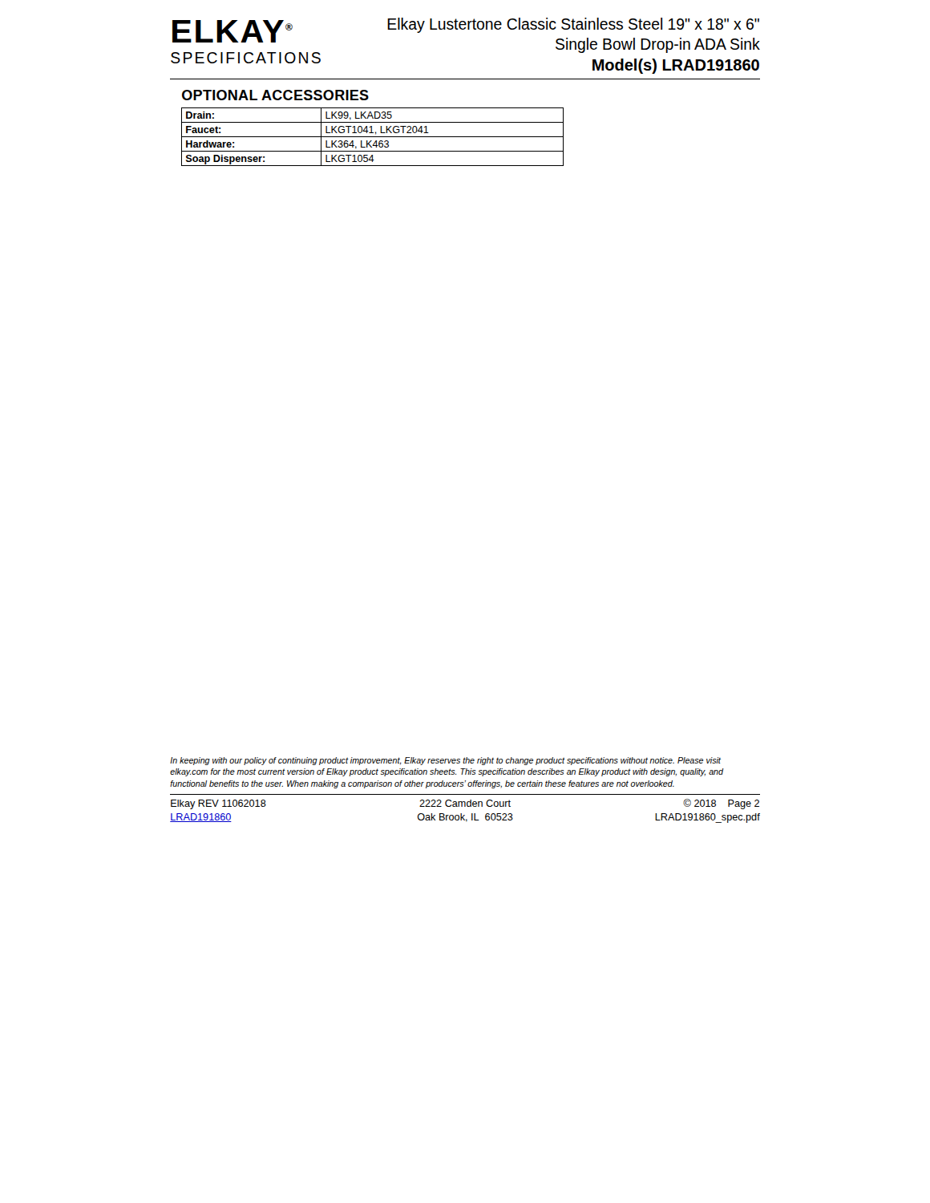ELKAY®
SPECIFICATIONS
Elkay Lustertone Classic Stainless Steel 19" x 18" x 6"
Single Bowl Drop-in ADA Sink
Model(s) LRAD191860
OPTIONAL ACCESSORIES
| Drain: | LK99, LKAD35 |
| Faucet: | LKGT1041, LKGT2041 |
| Hardware: | LK364, LK463 |
| Soap Dispenser: | LKGT1054 |
In keeping with our policy of continuing product improvement, Elkay reserves the right to change product specifications without notice. Please visit elkay.com for the most current version of Elkay product specification sheets. This specification describes an Elkay product with design, quality, and functional benefits to the user. When making a comparison of other producers’ offerings, be certain these features are not overlooked.
Elkay REV 11062018
LRAD191860
2222 Camden Court
Oak Brook, IL 60523
© 2018Page 2
LRAD191860_spec.pdf